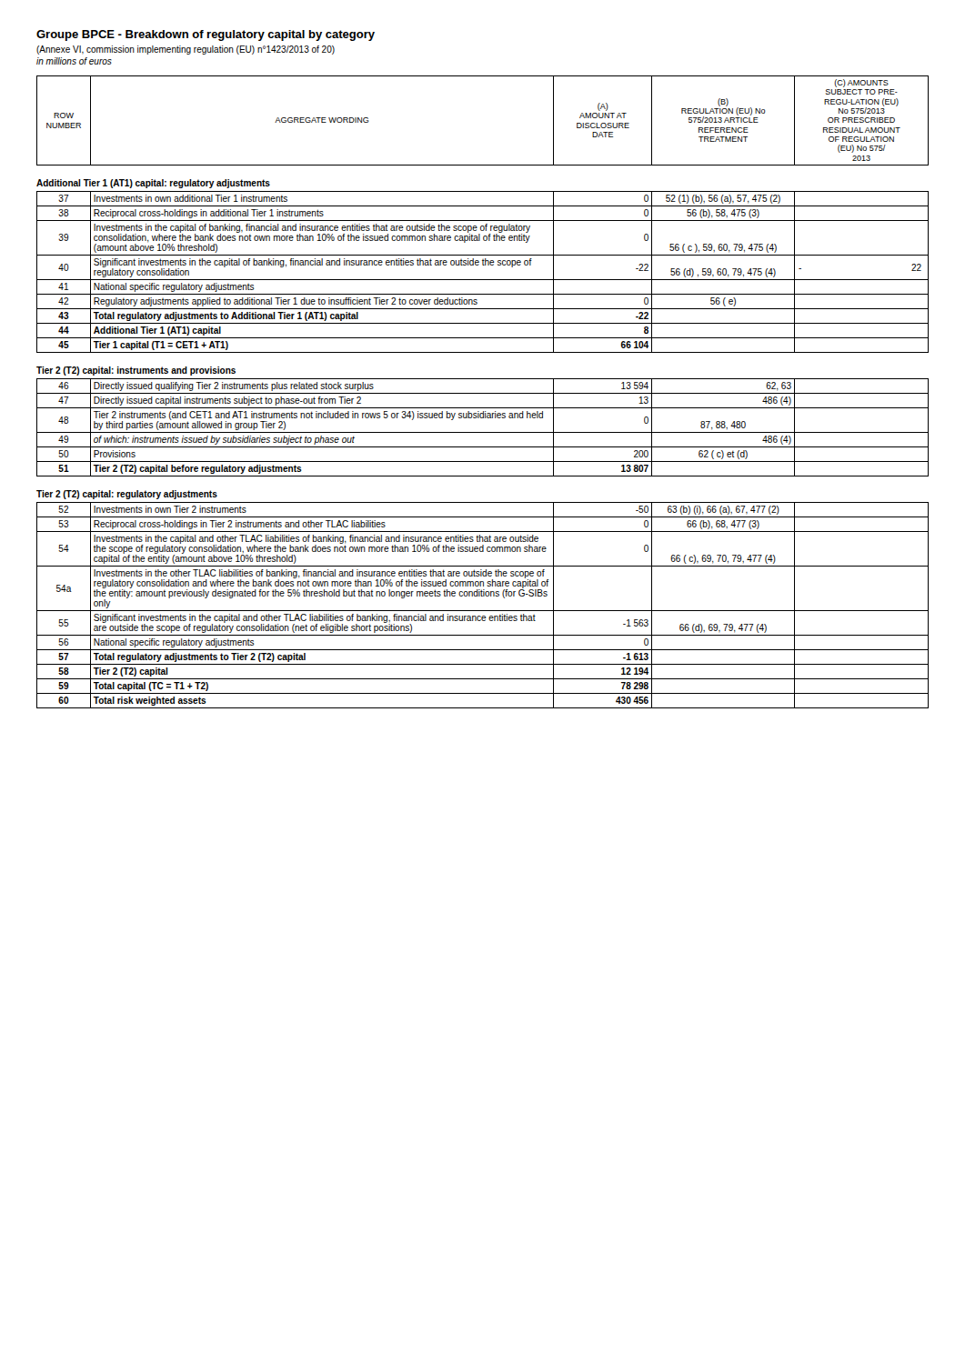Groupe BPCE - Breakdown of regulatory capital by category
(Annexe VI, commission implementing regulation (EU) n°1423/2013 of 20)
in millions of euros
| ROW NUMBER | AGGREGATE WORDING | (A) AMOUNT AT DISCLOSURE DATE | (B) REGULATION (EU) No 575/2013 ARTICLE REFERENCE TREATMENT | (C) AMOUNTS SUBJECT TO PRE- REGU-LATION (EU) No 575/2013 OR PRESCRIBED RESIDUAL AMOUNT OF REGULATION (EU) No 575/ 2013 |
| --- | --- | --- | --- | --- |
Additional Tier 1 (AT1) capital: regulatory adjustments
| 37 | Investments in own additional Tier 1 instruments | 0 | 52 (1) (b), 56 (a), 57, 475 (2) | |
| 38 | Reciprocal cross-holdings in additional Tier 1 instruments | 0 | 56 (b), 58, 475 (3) | |
| 39 | Investments in the capital of banking, financial and insurance entities that are outside the scope of regulatory consolidation, where the bank does not own more than 10% of the issued common share capital of the entity (amount above 10% threshold) | 0 | 56 ( c ), 59, 60, 79, 475 (4) | |
| 40 | Significant investments in the capital of banking, financial and insurance entities that are outside the scope of regulatory consolidation | -22 | 56 (d) , 59, 60, 79, 475 (4) | - 22 |
| 41 | National specific regulatory adjustments | | | |
| 42 | Regulatory adjustments applied to additional Tier 1 due to insufficient Tier 2 to cover deductions | 0 | 56 ( e) | |
| 43 | Total regulatory adjustments to Additional Tier 1 (AT1) capital | -22 | | |
| 44 | Additional Tier 1 (AT1) capital | 8 | | |
| 45 | Tier 1 capital (T1 = CET1 + AT1) | 66 104 | | |
Tier 2 (T2) capital: instruments and provisions
| 46 | Directly issued qualifying Tier 2 instruments plus related stock surplus | 13 594 | 62, 63 | |
| 47 | Directly issued capital instruments subject to phase-out from Tier 2 | 13 | 486 (4) | |
| 48 | Tier 2 instruments (and CET1 and AT1 instruments not included in rows 5 or 34) issued by subsidiaries and held by third parties (amount allowed in group Tier 2) | 0 | 87, 88, 480 | |
| 49 | of which: instruments issued by subsidiaries subject to phase out | | 486 (4) | |
| 50 | Provisions | 200 | 62 ( c) et (d) | |
| 51 | Tier 2 (T2) capital before regulatory adjustments | 13 807 | | |
Tier 2 (T2) capital: regulatory adjustments
| 52 | Investments in own Tier 2 instruments | -50 | 63 (b) (i), 66 (a), 67, 477 (2) | |
| 53 | Reciprocal cross-holdings in Tier 2 instruments and other TLAC liabilities | 0 | 66 (b), 68, 477 (3) | |
| 54 | Investments in the capital and other TLAC liabilities of banking, financial and insurance entities that are outside the scope of regulatory consolidation, where the bank does not own more than 10% of the issued common share capital of the entity (amount above 10% threshold) | 0 | 66 ( c), 69, 70, 79, 477 (4) | |
| 54a | Investments in the other TLAC liabilities of banking, financial and insurance entities that are outside the scope of regulatory consolidation and where the bank does not own more than 10% of the issued common share capital of the entity: amount previously designated for the 5% threshold but that no longer meets the conditions (for G-SIBs only | | | |
| 55 | Significant investments in the capital and other TLAC liabilities of banking, financial and insurance entities that are outside the scope of regulatory consolidation (net of eligible short positions) | -1 563 | 66 (d), 69, 79, 477 (4) | |
| 56 | National specific regulatory adjustments | 0 | | |
| 57 | Total regulatory adjustments to Tier 2 (T2) capital | -1 613 | | |
| 58 | Tier 2 (T2) capital | 12 194 | | |
| 59 | Total capital (TC = T1 + T2) | 78 298 | | |
| 60 | Total risk weighted assets | 430 456 | | |